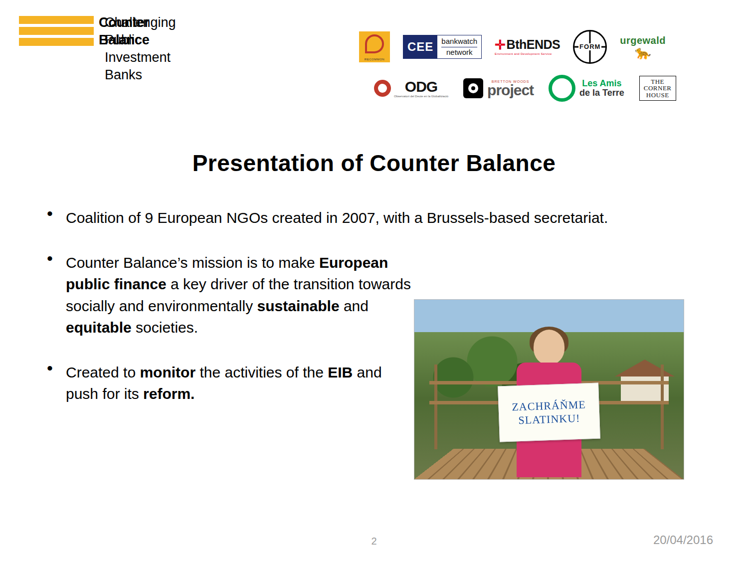Counter
Balance
Challenging
Public
Investment
Banks
RECOMMON
CEE
bankwatch
network
✛Bth ENDS
Environment and Development Service
FORM
urgewald
🐆
ODG
Observatori del Deute en la Globalització
BRETTON WOODS
project
Les Amis
de la Terre
THE
CORNER
HOUSE
Presentation of Counter Balance
Coalition of 9 European NGOs created in 2007, with a Brussels-based secretariat.
Counter Balance’s mission is to make European public finance a key driver of the transition towards socially and environmentally sustainable and equitable societies.
Created to monitor the activities of the EIB and push for its reform.
ZACHRÁŇME
SLATINKU!
2
20/04/2016